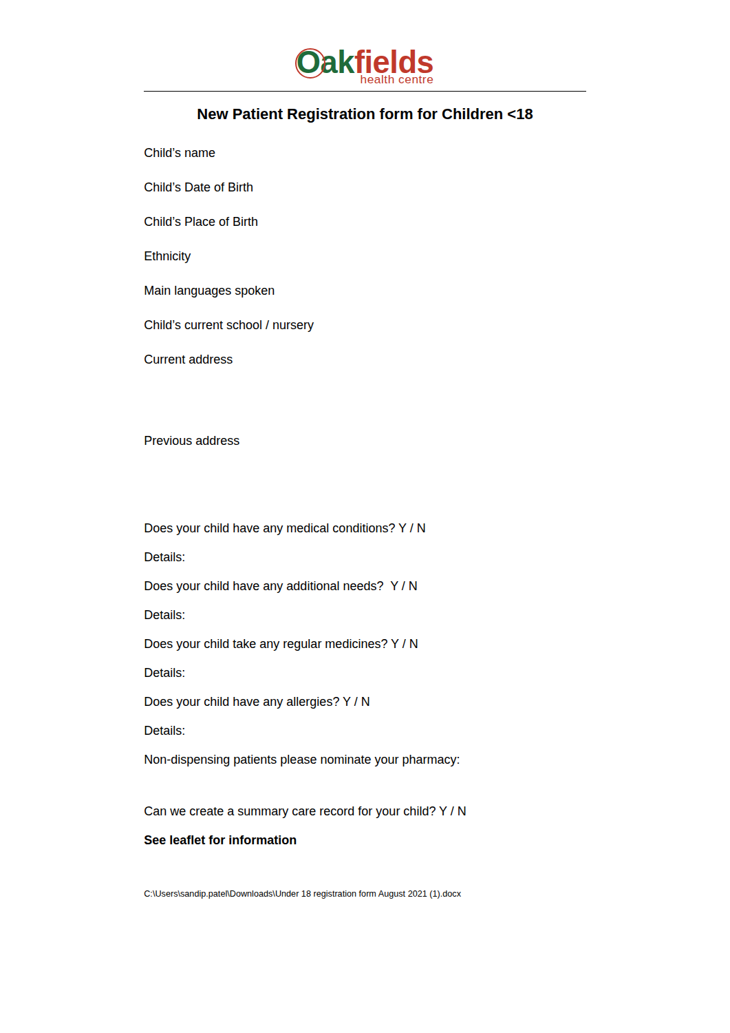Oakfields health centre
New Patient Registration form for Children <18
Child’s name
Child’s Date of Birth
Child’s Place of Birth
Ethnicity
Main languages spoken
Child’s current school / nursery
Current address
Previous address
Does your child have any medical conditions? Y / N
Details:
Does your child have any additional needs? Y / N
Details:
Does your child take any regular medicines? Y / N
Details:
Does your child have any allergies? Y / N
Details:
Non-dispensing patients please nominate your pharmacy:
Can we create a summary care record for your child? Y / N
See leaflet for information
C:\Users\sandip.patel\Downloads\Under 18 registration form August 2021 (1).docx